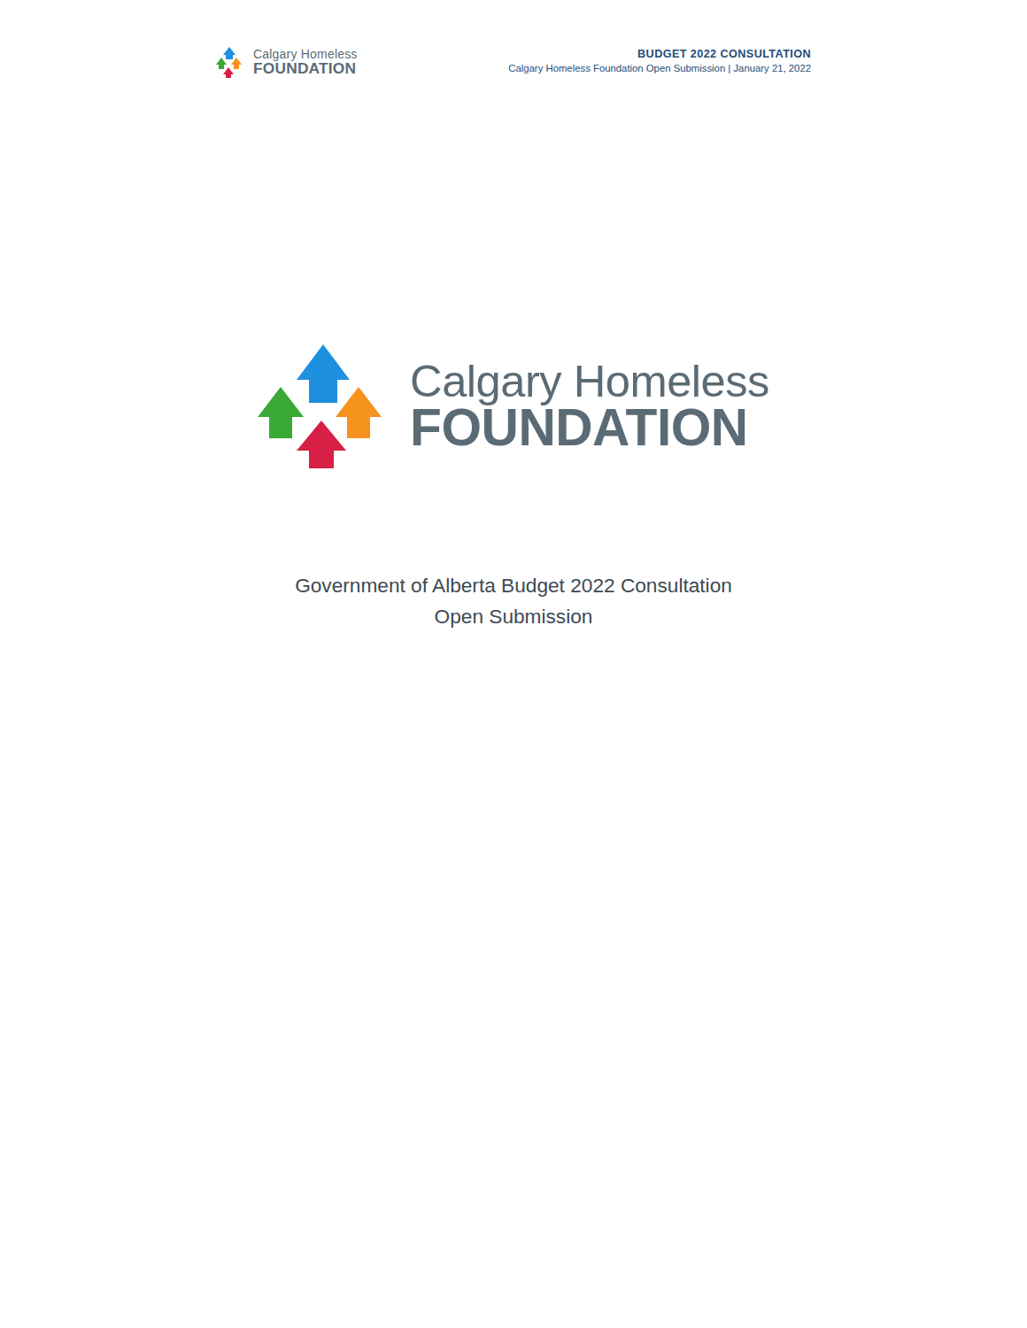Calgary Homeless
FOUNDATION
BUDGET 2022 CONSULTATION
Calgary Homeless Foundation Open Submission | January 21, 2022
Calgary Homeless
FOUNDATION
Government of Alberta Budget 2022 Consultation
Open Submission